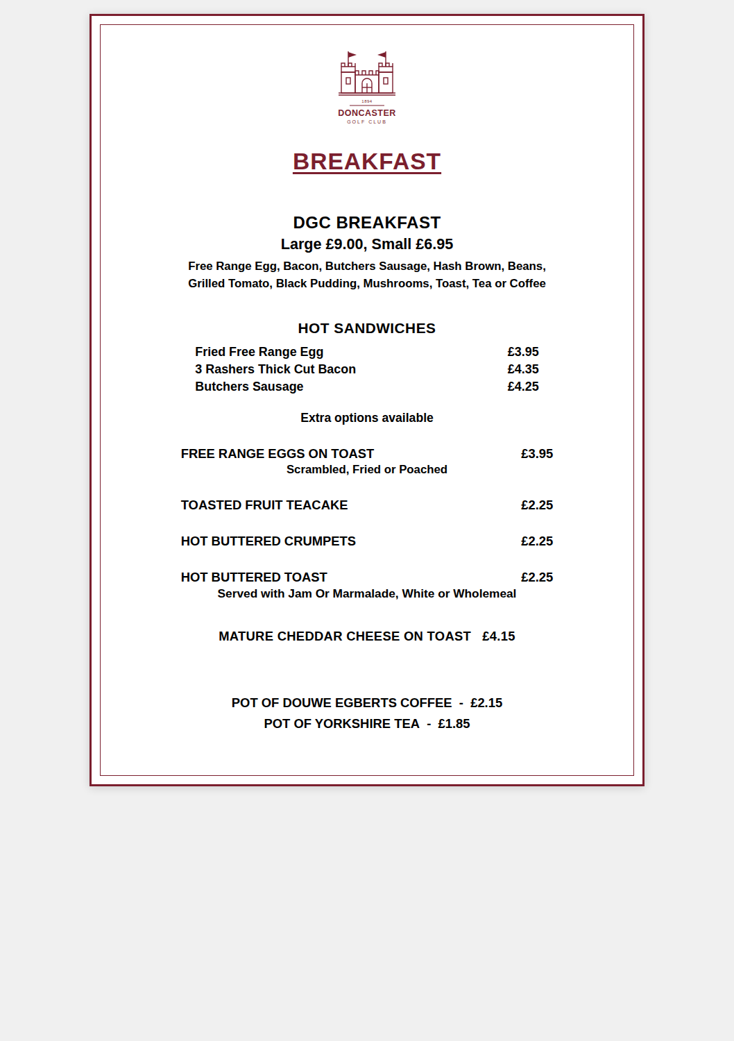1894 DONCASTER GOLF CLUB
BREAKFAST
DGC BREAKFAST
Large £9.00, Small £6.95
Free Range Egg, Bacon, Butchers Sausage, Hash Brown, Beans,
Grilled Tomato, Black Pudding, Mushrooms, Toast, Tea or Coffee
HOT SANDWICHES
| Fried Free Range Egg | £3.95 |
| 3 Rashers Thick Cut Bacon | £4.35 |
| Butchers Sausage | £4.25 |
Extra options available
| FREE RANGE EGGS ON TOAST | £3.95 |
Scrambled, Fried or Poached
| TOASTED FRUIT TEACAKE | £2.25 |
| HOT BUTTERED CRUMPETS | £2.25 |
| HOT BUTTERED TOAST | £2.25 |
Served with Jam Or Marmalade, White or Wholemeal
MATURE CHEDDAR CHEESE ON TOAST £4.15
POT OF DOUWE EGBERTS COFFEE - £2.15
POT OF YORKSHIRE TEA - £1.85